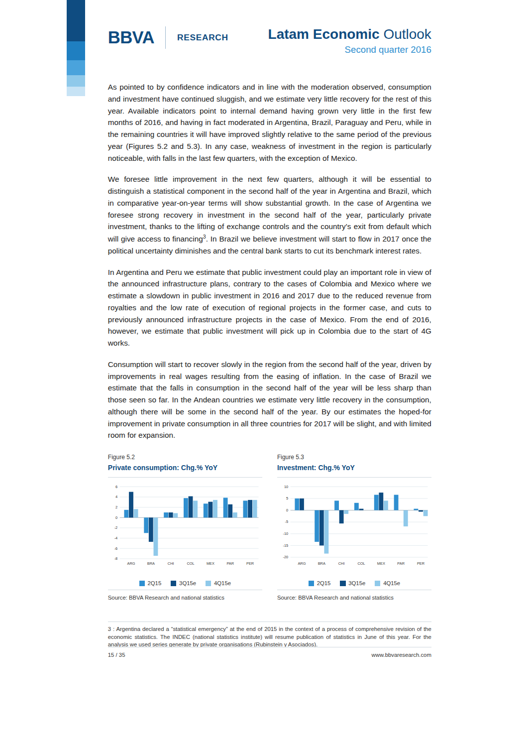BBVA
RESEARCH
Latam Economic Outlook
Second quarter 2016
As pointed to by confidence indicators and in line with the moderation observed, consumption and investment have continued sluggish, and we estimate very little recovery for the rest of this year. Available indicators point to internal demand having grown very little in the first few months of 2016, and having in fact moderated in Argentina, Brazil, Paraguay and Peru, while in the remaining countries it will have improved slightly relative to the same period of the previous year (Figures 5.2 and 5.3). In any case, weakness of investment in the region is particularly noticeable, with falls in the last few quarters, with the exception of Mexico.
We foresee little improvement in the next few quarters, although it will be essential to distinguish a statistical component in the second half of the year in Argentina and Brazil, which in comparative year-on-year terms will show substantial growth. In the case of Argentina we foresee strong recovery in investment in the second half of the year, particularly private investment, thanks to the lifting of exchange controls and the country’s exit from default which will give access to financing3. In Brazil we believe investment will start to flow in 2017 once the political uncertainty diminishes and the central bank starts to cut its benchmark interest rates.
In Argentina and Peru we estimate that public investment could play an important role in view of the announced infrastructure plans, contrary to the cases of Colombia and Mexico where we estimate a slowdown in public investment in 2016 and 2017 due to the reduced revenue from royalties and the low rate of execution of regional projects in the former case, and cuts to previously announced infrastructure projects in the case of Mexico. From the end of 2016, however, we estimate that public investment will pick up in Colombia due to the start of 4G works.
Consumption will start to recover slowly in the region from the second half of the year, driven by improvements in real wages resulting from the easing of inflation. In the case of Brazil we estimate that the falls in consumption in the second half of the year will be less sharp than those seen so far. In the Andean countries we estimate very little recovery in the consumption, although there will be some in the second half of the year. By our estimates the hoped-for improvement in private consumption in all three countries for 2017 will be slight, and with limited room for expansion.
Figure 5.2
Private consumption: Chg.% YoY
6 4 2 0 -2 -4 -6 -8 ARG BRA CHI COL MEX PAR PER
2Q15 3Q15e 4Q15e
Source: BBVA Research and national statistics
Figure 5.3
Investment: Chg.% YoY
10 5 0 -5 -10 -15 -20 ARG BRA CHI COL MEX PAR PER
2Q15 3Q15e 4Q15e
Source: BBVA Research and national statistics
3 : Argentina declared a “statistical emergency” at the end of 2015 in the context of a process of comprehensive revision of the economic statistics. The INDEC (national statistics institute) will resume publication of statistics in June of this year. For the analysis we used series generate by private organisations (Rubinstein y Asociados).
15 / 35
www.bbvaresearch.com